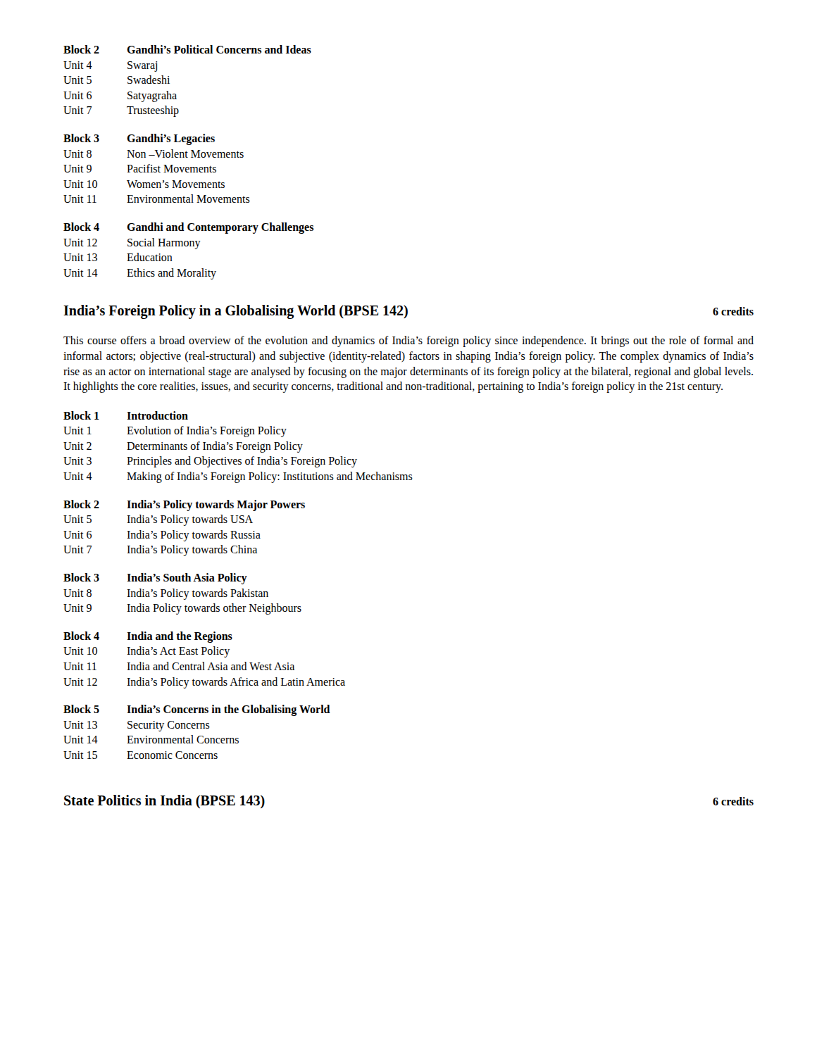| Block 2 | Gandhi’s Political Concerns and Ideas |
| Unit 4 | Swaraj |
| Unit 5 | Swadeshi |
| Unit 6 | Satyagraha |
| Unit 7 | Trusteeship |
| Block 3 | Gandhi’s Legacies |
| Unit 8 | Non –Violent Movements |
| Unit 9 | Pacifist Movements |
| Unit 10 | Women’s Movements |
| Unit 11 | Environmental Movements |
| Block 4 | Gandhi and Contemporary Challenges |
| Unit 12 | Social Harmony |
| Unit 13 | Education |
| Unit 14 | Ethics and Morality |
India’s Foreign Policy in a Globalising World (BPSE 142) 6 credits
This course offers a broad overview of the evolution and dynamics of India’s foreign policy since independence. It brings out the role of formal and informal actors; objective (real-structural) and subjective (identity-related) factors in shaping India’s foreign policy. The complex dynamics of India’s rise as an actor on international stage are analysed by focusing on the major determinants of its foreign policy at the bilateral, regional and global levels. It highlights the core realities, issues, and security concerns, traditional and non-traditional, pertaining to India’s foreign policy in the 21st century.
| Block 1 | Introduction |
| Unit 1 | Evolution of India’s Foreign Policy |
| Unit 2 | Determinants of India’s Foreign Policy |
| Unit 3 | Principles and Objectives of India’s Foreign Policy |
| Unit 4 | Making of India’s Foreign Policy: Institutions and Mechanisms |
| Block 2 | India’s Policy towards Major Powers |
| Unit 5 | India’s Policy towards USA |
| Unit 6 | India’s Policy towards Russia |
| Unit 7 | India’s Policy towards China |
| Block 3 | India’s South Asia Policy |
| Unit 8 | India’s Policy towards Pakistan |
| Unit 9 | India Policy towards other Neighbours |
| Block 4 | India and the Regions |
| Unit 10 | India’s Act East Policy |
| Unit 11 | India and Central Asia and West Asia |
| Unit 12 | India’s Policy towards Africa and Latin America |
| Block 5 | India’s Concerns in the Globalising World |
| Unit 13 | Security Concerns |
| Unit 14 | Environmental Concerns |
| Unit 15 | Economic Concerns |
State Politics in India (BPSE 143) 6 credits